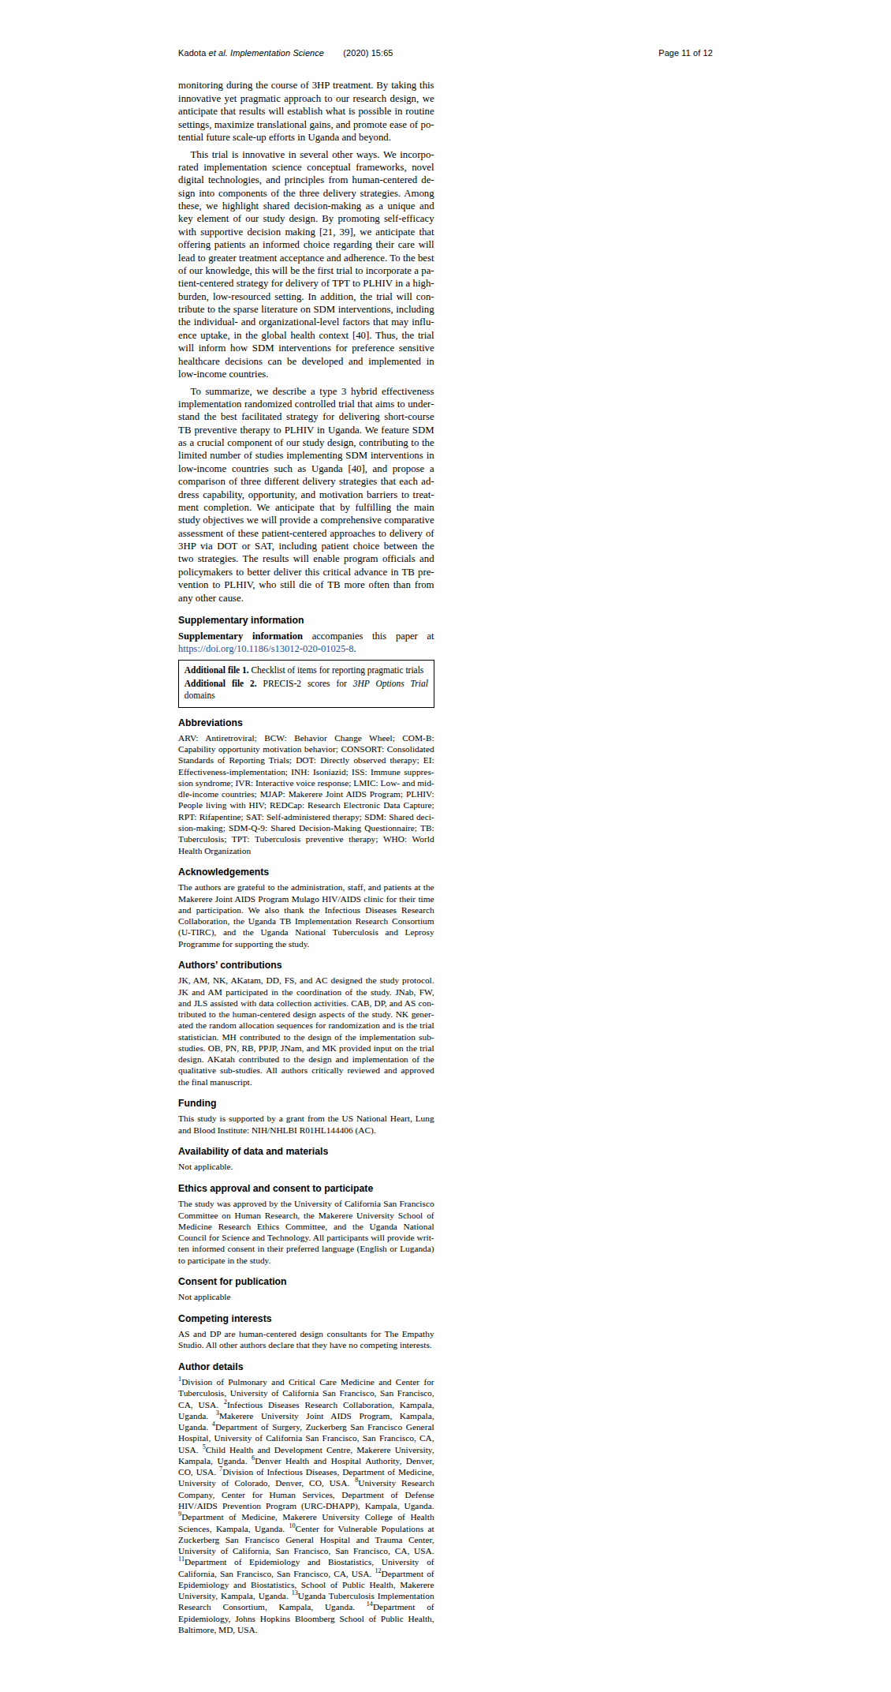Kadota et al. Implementation Science (2020) 15:65
Page 11 of 12
monitoring during the course of 3HP treatment. By taking this innovative yet pragmatic approach to our research design, we anticipate that results will establish what is possible in routine settings, maximize translational gains, and promote ease of potential future scale-up efforts in Uganda and beyond.
This trial is innovative in several other ways. We incorporated implementation science conceptual frameworks, novel digital technologies, and principles from human-centered design into components of the three delivery strategies. Among these, we highlight shared decision-making as a unique and key element of our study design. By promoting self-efficacy with supportive decision making [21, 39], we anticipate that offering patients an informed choice regarding their care will lead to greater treatment acceptance and adherence. To the best of our knowledge, this will be the first trial to incorporate a patient-centered strategy for delivery of TPT to PLHIV in a high-burden, low-resourced setting. In addition, the trial will contribute to the sparse literature on SDM interventions, including the individual- and organizational-level factors that may influence uptake, in the global health context [40]. Thus, the trial will inform how SDM interventions for preference sensitive healthcare decisions can be developed and implemented in low-income countries.
To summarize, we describe a type 3 hybrid effectiveness implementation randomized controlled trial that aims to understand the best facilitated strategy for delivering short-course TB preventive therapy to PLHIV in Uganda. We feature SDM as a crucial component of our study design, contributing to the limited number of studies implementing SDM interventions in low-income countries such as Uganda [40], and propose a comparison of three different delivery strategies that each address capability, opportunity, and motivation barriers to treatment completion. We anticipate that by fulfilling the main study objectives we will provide a comprehensive comparative assessment of these patient-centered approaches to delivery of 3HP via DOT or SAT, including patient choice between the two strategies. The results will enable program officials and policymakers to better deliver this critical advance in TB prevention to PLHIV, who still die of TB more often than from any other cause.
Supplementary information
Supplementary information accompanies this paper at https://doi.org/10.1186/s13012-020-01025-8.
Additional file 1. Checklist of items for reporting pragmatic trials
Additional file 2. PRECIS-2 scores for 3HP Options Trial domains
Abbreviations
ARV: Antiretroviral; BCW: Behavior Change Wheel; COM-B: Capability opportunity motivation behavior; CONSORT: Consolidated Standards of Reporting Trials; DOT: Directly observed therapy; EI: Effectiveness-implementation; INH: Isoniazid; ISS: Immune suppression syndrome; IVR: Interactive voice response; LMIC: Low- and middle-income countries; MJAP: Makerere Joint AIDS Program; PLHIV: People living with HIV; REDCap: Research Electronic Data Capture; RPT: Rifapentine; SAT: Self-administered therapy; SDM: Shared decision-making; SDM-Q-9: Shared Decision-Making Questionnaire; TB: Tuberculosis; TPT: Tuberculosis preventive therapy; WHO: World Health Organization
Acknowledgements
The authors are grateful to the administration, staff, and patients at the Makerere Joint AIDS Program Mulago HIV/AIDS clinic for their time and participation. We also thank the Infectious Diseases Research Collaboration, the Uganda TB Implementation Research Consortium (U-TIRC), and the Uganda National Tuberculosis and Leprosy Programme for supporting the study.
Authors’ contributions
JK, AM, NK, AKatam, DD, FS, and AC designed the study protocol. JK and AM participated in the coordination of the study. JNab, FW, and JLS assisted with data collection activities. CAB, DP, and AS contributed to the human-centered design aspects of the study. NK generated the random allocation sequences for randomization and is the trial statistician. MH contributed to the design of the implementation sub-studies. OB, PN, RB, PPJP, JNam, and MK provided input on the trial design. AKatah contributed to the design and implementation of the qualitative sub-studies. All authors critically reviewed and approved the final manuscript.
Funding
This study is supported by a grant from the US National Heart, Lung and Blood Institute: NIH/NHLBI R01HL144406 (AC).
Availability of data and materials
Not applicable.
Ethics approval and consent to participate
The study was approved by the University of California San Francisco Committee on Human Research, the Makerere University School of Medicine Research Ethics Committee, and the Uganda National Council for Science and Technology. All participants will provide written informed consent in their preferred language (English or Luganda) to participate in the study.
Consent for publication
Not applicable
Competing interests
AS and DP are human-centered design consultants for The Empathy Studio. All other authors declare that they have no competing interests.
Author details
1 Division of Pulmonary and Critical Care Medicine and Center for Tuberculosis, University of California San Francisco, San Francisco, CA, USA. 2 Infectious Diseases Research Collaboration, Kampala, Uganda. 3 Makerere University Joint AIDS Program, Kampala, Uganda. 4 Department of Surgery, Zuckerberg San Francisco General Hospital, University of California San Francisco, San Francisco, CA, USA. 5 Child Health and Development Centre, Makerere University, Kampala, Uganda. 6 Denver Health and Hospital Authority, Denver, CO, USA. 7 Division of Infectious Diseases, Department of Medicine, University of Colorado, Denver, CO, USA. 8 University Research Company, Center for Human Services, Department of Defense HIV/AIDS Prevention Program (URC-DHAPP), Kampala, Uganda. 9 Department of Medicine, Makerere University College of Health Sciences, Kampala, Uganda. 10 Center for Vulnerable Populations at Zuckerberg San Francisco General Hospital and Trauma Center, University of California, San Francisco, San Francisco, CA, USA. 11 Department of Epidemiology and Biostatistics, University of California, San Francisco, San Francisco, CA, USA. 12 Department of Epidemiology and Biostatistics, School of Public Health, Makerere University, Kampala, Uganda. 13 Uganda Tuberculosis Implementation Research Consortium, Kampala, Uganda. 14 Department of Epidemiology, Johns Hopkins Bloomberg School of Public Health, Baltimore, MD, USA.